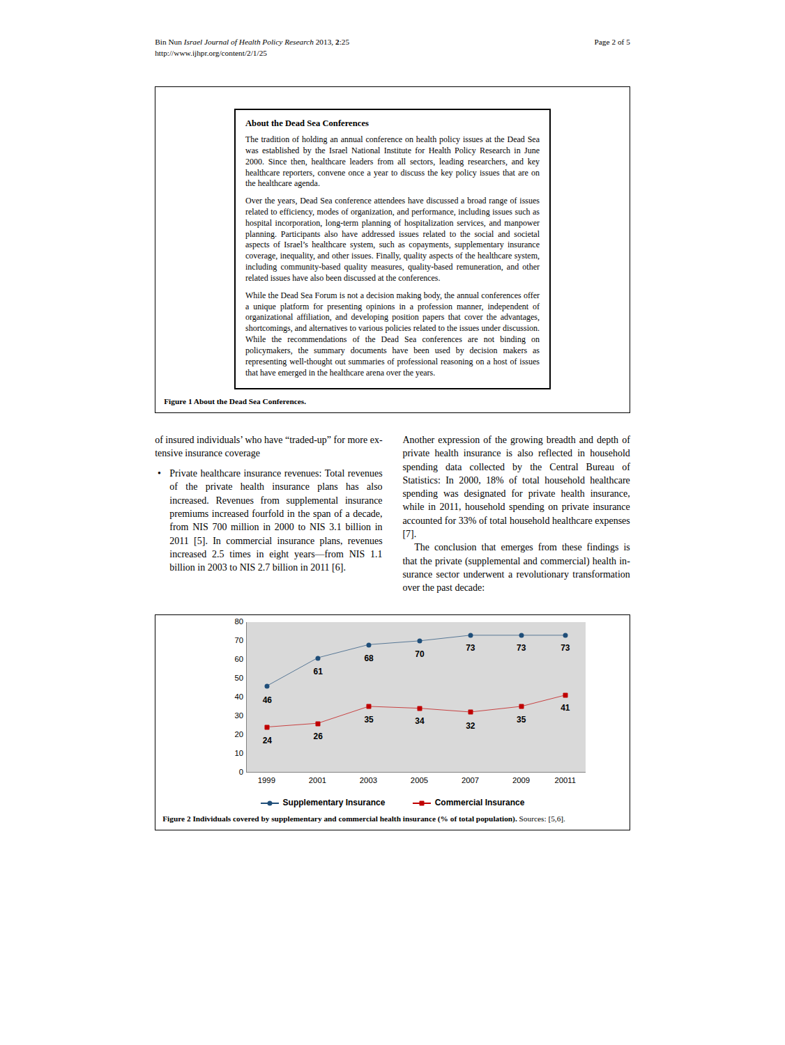Bin Nun Israel Journal of Health Policy Research 2013, 2:25 http://www.ijhpr.org/content/2/1/25
Page 2 of 5
About the Dead Sea Conferences
The tradition of holding an annual conference on health policy issues at the Dead Sea was established by the Israel National Institute for Health Policy Research in June 2000. Since then, healthcare leaders from all sectors, leading researchers, and key healthcare reporters, convene once a year to discuss the key policy issues that are on the healthcare agenda.
Over the years, Dead Sea conference attendees have discussed a broad range of issues related to efficiency, modes of organization, and performance, including issues such as hospital incorporation, long-term planning of hospitalization services, and manpower planning. Participants also have addressed issues related to the social and societal aspects of Israel’s healthcare system, such as copayments, supplementary insurance coverage, inequality, and other issues. Finally, quality aspects of the healthcare system, including community-based quality measures, quality-based remuneration, and other related issues have also been discussed at the conferences.
While the Dead Sea Forum is not a decision making body, the annual conferences offer a unique platform for presenting opinions in a profession manner, independent of organizational affiliation, and developing position papers that cover the advantages, shortcomings, and alternatives to various policies related to the issues under discussion. While the recommendations of the Dead Sea conferences are not binding on policymakers, the summary documents have been used by decision makers as representing well-thought out summaries of professional reasoning on a host of issues that have emerged in the healthcare arena over the years.
Figure 1 About the Dead Sea Conferences.
of insured individuals’ who have “traded-up” for more extensive insurance coverage
Private healthcare insurance revenues: Total revenues of the private health insurance plans has also increased. Revenues from supplemental insurance premiums increased fourfold in the span of a decade, from NIS 700 million in 2000 to NIS 3.1 billion in 2011 [5]. In commercial insurance plans, revenues increased 2.5 times in eight years—from NIS 1.1 billion in 2003 to NIS 2.7 billion in 2011 [6].
Another expression of the growing breadth and depth of private health insurance is also reflected in household spending data collected by the Central Bureau of Statistics: In 2000, 18% of total household healthcare spending was designated for private health insurance, while in 2011, household spending on private insurance accounted for 33% of total household healthcare expenses [7].
The conclusion that emerges from these findings is that the private (supplemental and commercial) health insurance sector underwent a revolutionary transformation over the past decade:
80 70 60 50 40 30 20 10 0
46
61
68
70
73
73
73
24
26
35
34
32
35
41
1999 2001 2003 2005 2007 2009 20011
Supplementary Insurance Commercial Insurance
Figure 2 Individuals covered by supplementary and commercial health insurance (% of total population). Sources: [5,6].